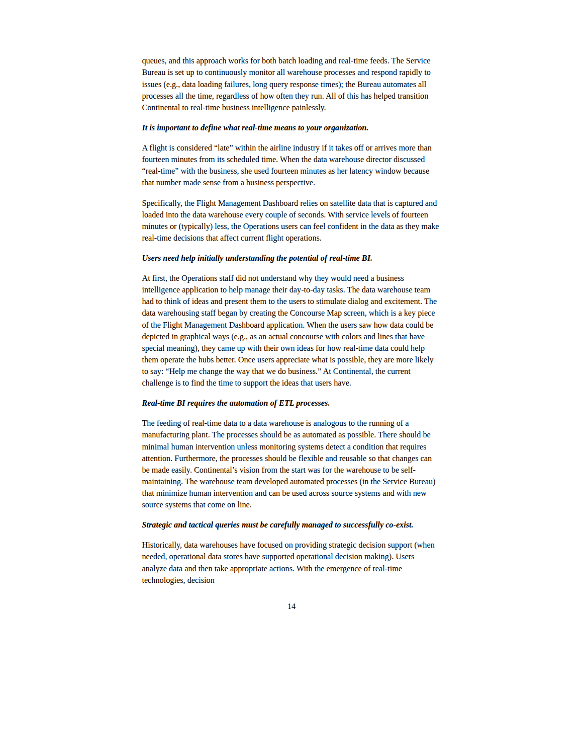queues, and this approach works for both batch loading and real-time feeds. The Service Bureau is set up to continuously monitor all warehouse processes and respond rapidly to issues (e.g., data loading failures, long query response times); the Bureau automates all processes all the time, regardless of how often they run. All of this has helped transition Continental to real-time business intelligence painlessly.
It is important to define what real-time means to your organization.
A flight is considered “late” within the airline industry if it takes off or arrives more than fourteen minutes from its scheduled time. When the data warehouse director discussed “real-time” with the business, she used fourteen minutes as her latency window because that number made sense from a business perspective.
Specifically, the Flight Management Dashboard relies on satellite data that is captured and loaded into the data warehouse every couple of seconds. With service levels of fourteen minutes or (typically) less, the Operations users can feel confident in the data as they make real-time decisions that affect current flight operations.
Users need help initially understanding the potential of real-time BI.
At first, the Operations staff did not understand why they would need a business intelligence application to help manage their day-to-day tasks. The data warehouse team had to think of ideas and present them to the users to stimulate dialog and excitement. The data warehousing staff began by creating the Concourse Map screen, which is a key piece of the Flight Management Dashboard application. When the users saw how data could be depicted in graphical ways (e.g., as an actual concourse with colors and lines that have special meaning), they came up with their own ideas for how real-time data could help them operate the hubs better. Once users appreciate what is possible, they are more likely to say: “Help me change the way that we do business.” At Continental, the current challenge is to find the time to support the ideas that users have.
Real-time BI requires the automation of ETL processes.
The feeding of real-time data to a data warehouse is analogous to the running of a manufacturing plant. The processes should be as automated as possible. There should be minimal human intervention unless monitoring systems detect a condition that requires attention. Furthermore, the processes should be flexible and reusable so that changes can be made easily. Continental’s vision from the start was for the warehouse to be self-maintaining. The warehouse team developed automated processes (in the Service Bureau) that minimize human intervention and can be used across source systems and with new source systems that come on line.
Strategic and tactical queries must be carefully managed to successfully co-exist.
Historically, data warehouses have focused on providing strategic decision support (when needed, operational data stores have supported operational decision making). Users analyze data and then take appropriate actions. With the emergence of real-time technologies, decision
14